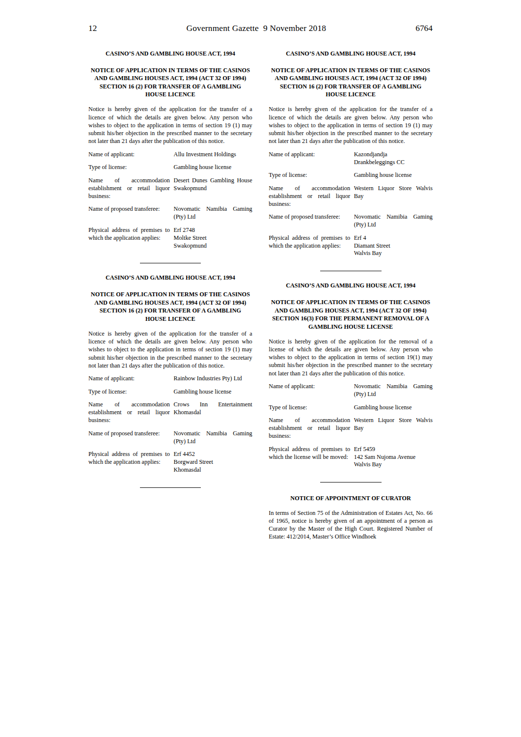12
Government Gazette 9 November 2018
6764
Casino’s and Gambling House Act, 1994
Notice of Application in terms of the Casinos and Gambling Houses Act, 1994 (Act 32 of 1994) Section 16 (2) for Transfer of a Gambling House Licence
Notice is hereby given of the application for the transfer of a licence of which the details are given below. Any person who wishes to object to the application in terms of section 19 (1) may submit his/her objection in the prescribed manner to the secretary not later than 21 days after the publication of this notice.
| Name of applicant: | Allu Investment Holdings |
| Type of license: | Gambling house license |
| Name of accommodation establishment or retail liquor business: | Desert Dunes Gambling House Swakopmund |
| Name of proposed transferee: | Novomatic Namibia Gaming (Pty) Ltd |
| Physical address of premises to which the application applies: | Erf 2748 Moltke Street Swakopmund |
Casino’s and Gambling House Act, 1994
Notice of Application in terms of the Casinos and Gambling Houses Act, 1994 (Act 32 of 1994) Section 16 (2) for Transfer of a Gambling House Licence
Notice is hereby given of the application for the transfer of a licence of which the details are given below. Any person who wishes to object to the application in terms of section 19 (1) may submit his/her objection in the prescribed manner to the secretary not later than 21 days after the publication of this notice.
| Name of applicant: | Rainbow Industries Pty) Ltd |
| Type of license: | Gambling house license |
| Name of accommodation establishment or retail liquor business: | Crows Inn Entertainment Khomasdal |
| Name of proposed transferee: | Novomatic Namibia Gaming (Pty) Ltd |
| Physical address of premises to which the application applies: | Erf 4452 Borgward Street Khomasdal |
Casino’s and Gambling House Act, 1994
Notice of Application in terms of the Casinos and Gambling Houses Act, 1994 (Act 32 of 1994) Section 16 (2) for Transfer of a Gambling House Licence
Notice is hereby given of the application for the transfer of a licence of which the details are given below. Any person who wishes to object to the application in terms of section 19 (1) may submit his/her objection in the prescribed manner to the secretary not later than 21 days after the publication of this notice.
| Name of applicant: | Kazondjandja Drankbeleggings CC |
| Type of license: | Gambling house license |
| Name of accommodation establishment or retail liquor business: | Western Liquor Store Walvis Bay |
| Name of proposed transferee: | Novomatic Namibia Gaming (Pty) Ltd |
| Physical address of premises to which the application applies: | Erf 4 Diamant Street Walvis Bay |
Casino’s and Gambling House Act, 1994
Notice of Application in terms of the Casinos and Gambling Houses Act, 1994 (Act 32 of 1994) Section 16(3) for the Permanent Removal of a Gambling House License
Notice is hereby given of the application for the removal of a license of which the details are given below. Any person who wishes to object to the application in terms of section 19(1) may submit his/her objection in the prescribed manner to the secretary not later than 21 days after the publication of this notice.
| Name of applicant: | Novomatic Namibia Gaming (Pty) Ltd |
| Type of license: | Gambling house license |
| Name of accommodation establishment or retail liquor business: | Western Liquor Store Walvis Bay |
| Physical address of premises to which the license will be moved: | Erf 5459 142 Sam Nujoma Avenue Walvis Bay |
Notice of Appointment of Curator
In terms of Section 75 of the Administration of Estates Act, No. 66 of 1965, notice is hereby given of an appointment of a person as Curator by the Master of the High Court. Registered Number of Estate: 412/2014, Master’s Office Windhoek